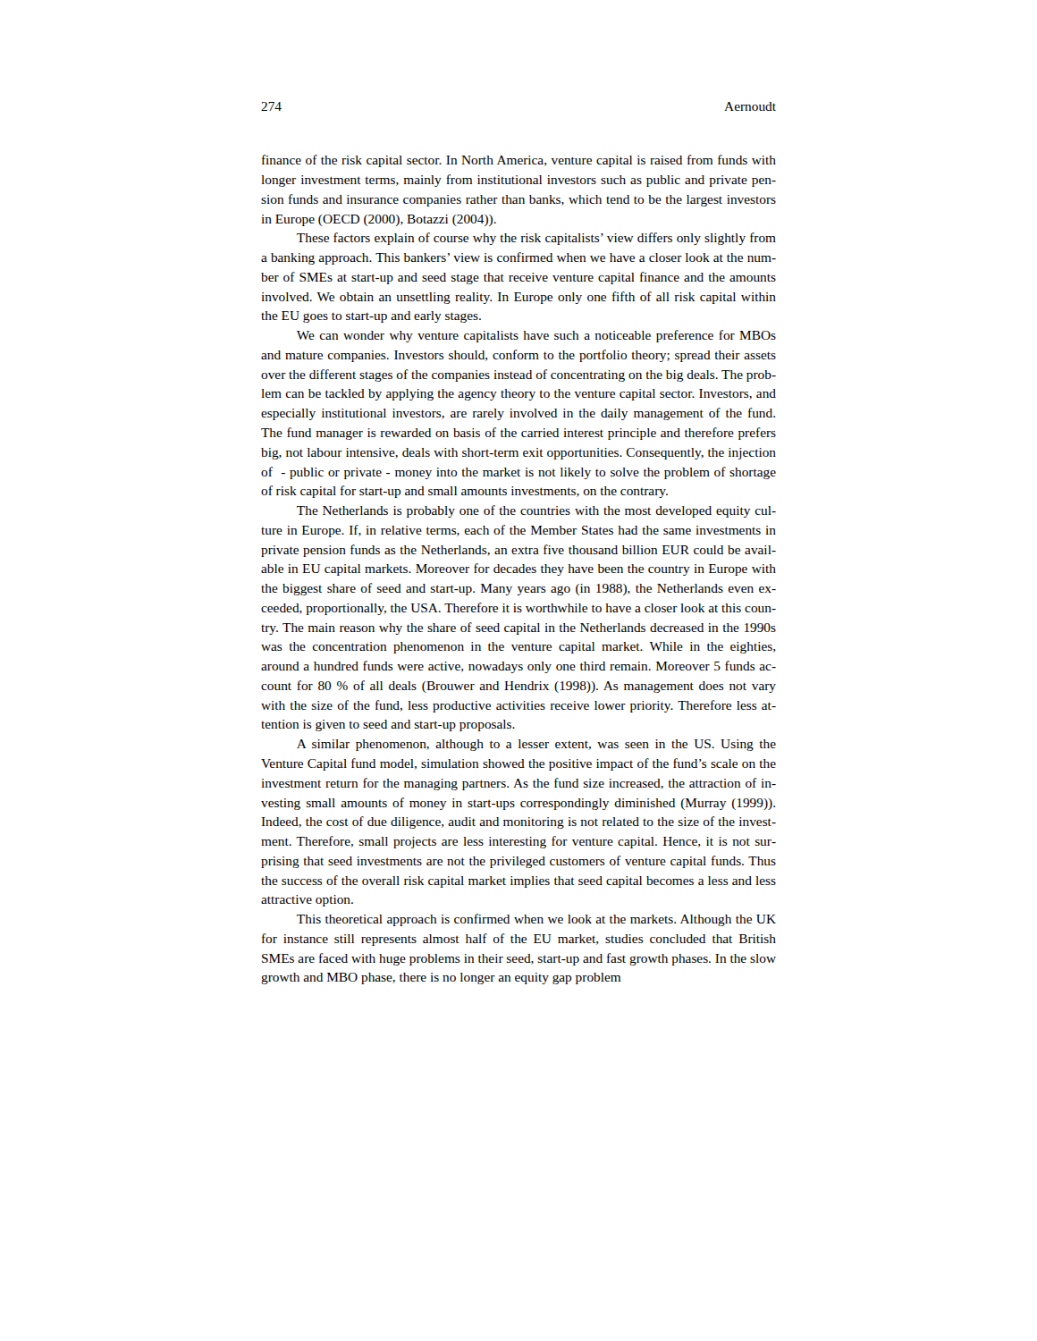274 Aernoudt
finance of the risk capital sector. In North America, venture capital is raised from funds with longer investment terms, mainly from institutional investors such as public and private pension funds and insurance companies rather than banks, which tend to be the largest investors in Europe (OECD (2000), Botazzi (2004)).
These factors explain of course why the risk capitalists’ view differs only slightly from a banking approach. This bankers’ view is confirmed when we have a closer look at the number of SMEs at start-up and seed stage that receive venture capital finance and the amounts involved. We obtain an unsettling reality. In Europe only one fifth of all risk capital within the EU goes to start-up and early stages.
We can wonder why venture capitalists have such a noticeable preference for MBOs and mature companies. Investors should, conform to the portfolio theory; spread their assets over the different stages of the companies instead of concentrating on the big deals. The problem can be tackled by applying the agency theory to the venture capital sector. Investors, and especially institutional investors, are rarely involved in the daily management of the fund. The fund manager is rewarded on basis of the carried interest principle and therefore prefers big, not labour intensive, deals with short-term exit opportunities. Consequently, the injection of - public or private - money into the market is not likely to solve the problem of shortage of risk capital for start-up and small amounts investments, on the contrary.
The Netherlands is probably one of the countries with the most developed equity culture in Europe. If, in relative terms, each of the Member States had the same investments in private pension funds as the Netherlands, an extra five thousand billion EUR could be available in EU capital markets. Moreover for decades they have been the country in Europe with the biggest share of seed and start-up. Many years ago (in 1988), the Netherlands even exceeded, proportionally, the USA. Therefore it is worthwhile to have a closer look at this country. The main reason why the share of seed capital in the Netherlands decreased in the 1990s was the concentration phenomenon in the venture capital market. While in the eighties, around a hundred funds were active, nowadays only one third remain. Moreover 5 funds account for 80 % of all deals (Brouwer and Hendrix (1998)). As management does not vary with the size of the fund, less productive activities receive lower priority. Therefore less attention is given to seed and start-up proposals.
A similar phenomenon, although to a lesser extent, was seen in the US. Using the Venture Capital fund model, simulation showed the positive impact of the fund’s scale on the investment return for the managing partners. As the fund size increased, the attraction of investing small amounts of money in start-ups correspondingly diminished (Murray (1999)). Indeed, the cost of due diligence, audit and monitoring is not related to the size of the investment. Therefore, small projects are less interesting for venture capital. Hence, it is not surprising that seed investments are not the privileged customers of venture capital funds. Thus the success of the overall risk capital market implies that seed capital becomes a less and less attractive option.
This theoretical approach is confirmed when we look at the markets. Although the UK for instance still represents almost half of the EU market, studies concluded that British SMEs are faced with huge problems in their seed, start-up and fast growth phases. In the slow growth and MBO phase, there is no longer an equity gap problem